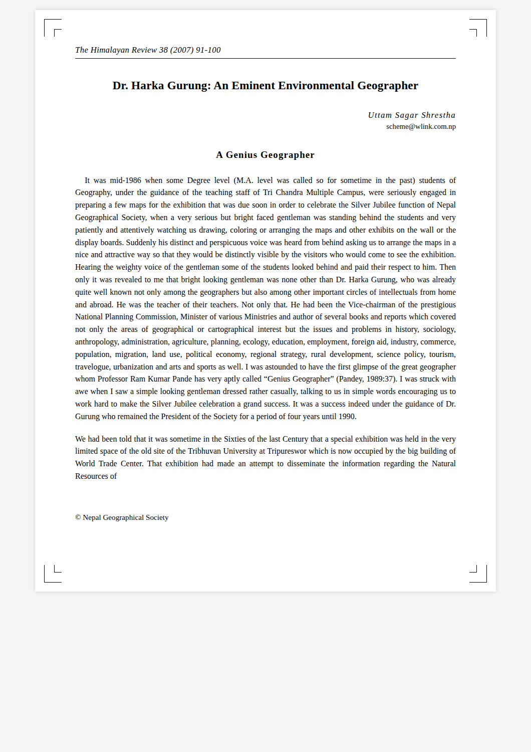The Himalayan Review 38 (2007) 91-100
Dr. Harka Gurung: An Eminent Environmental Geographer
Uttam Sagar Shrestha
scheme@wlink.com.np
A Genius Geographer
It was mid-1986 when some Degree level (M.A. level was called so for sometime in the past) students of Geography, under the guidance of the teaching staff of Tri Chandra Multiple Campus, were seriously engaged in preparing a few maps for the exhibition that was due soon in order to celebrate the Silver Jubilee function of Nepal Geographical Society, when a very serious but bright faced gentleman was standing behind the students and very patiently and attentively watching us drawing, coloring or arranging the maps and other exhibits on the wall or the display boards. Suddenly his distinct and perspicuous voice was heard from behind asking us to arrange the maps in a nice and attractive way so that they would be distinctly visible by the visitors who would come to see the exhibition. Hearing the weighty voice of the gentleman some of the students looked behind and paid their respect to him. Then only it was revealed to me that bright looking gentleman was none other than Dr. Harka Gurung, who was already quite well known not only among the geographers but also among other important circles of intellectuals from home and abroad. He was the teacher of their teachers. Not only that. He had been the Vice-chairman of the prestigious National Planning Commission, Minister of various Ministries and author of several books and reports which covered not only the areas of geographical or cartographical interest but the issues and problems in history, sociology, anthropology, administration, agriculture, planning, ecology, education, employment, foreign aid, industry, commerce, population, migration, land use, political economy, regional strategy, rural development, science policy, tourism, travelogue, urbanization and arts and sports as well. I was astounded to have the first glimpse of the great geographer whom Professor Ram Kumar Pande has very aptly called “Genius Geographer” (Pandey, 1989:37). I was struck with awe when I saw a simple looking gentleman dressed rather casually, talking to us in simple words encouraging us to work hard to make the Silver Jubilee celebration a grand success. It was a success indeed under the guidance of Dr. Gurung who remained the President of the Society for a period of four years until 1990.
We had been told that it was sometime in the Sixties of the last Century that a special exhibition was held in the very limited space of the old site of the Tribhuvan University at Tripureswor which is now occupied by the big building of World Trade Center. That exhibition had made an attempt to disseminate the information regarding the Natural Resources of
© Nepal Geographical Society